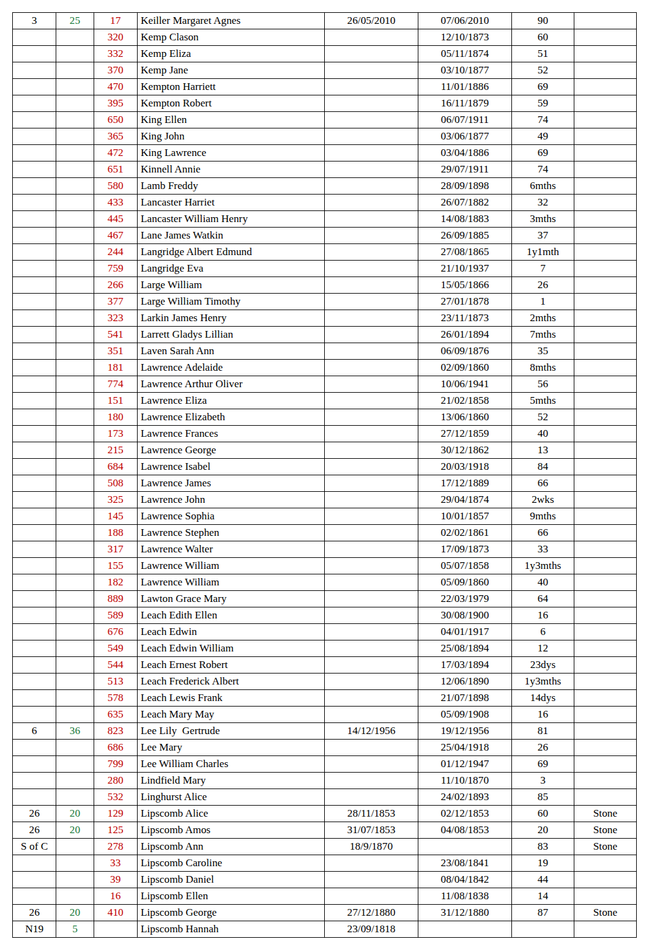| 3 | 25 | 17 | Keiller Margaret Agnes | 26/05/2010 | 07/06/2010 | 90 | |
| | | 320 | Kemp Clason | | 12/10/1873 | 60 | |
| | | 332 | Kemp Eliza | | 05/11/1874 | 51 | |
| | | 370 | Kemp Jane | | 03/10/1877 | 52 | |
| | | 470 | Kempton Harriett | | 11/01/1886 | 69 | |
| | | 395 | Kempton Robert | | 16/11/1879 | 59 | |
| | | 650 | King Ellen | | 06/07/1911 | 74 | |
| | | 365 | King John | | 03/06/1877 | 49 | |
| | | 472 | King Lawrence | | 03/04/1886 | 69 | |
| | | 651 | Kinnell Annie | | 29/07/1911 | 74 | |
| | | 580 | Lamb Freddy | | 28/09/1898 | 6mths | |
| | | 433 | Lancaster Harriet | | 26/07/1882 | 32 | |
| | | 445 | Lancaster William Henry | | 14/08/1883 | 3mths | |
| | | 467 | Lane James Watkin | | 26/09/1885 | 37 | |
| | | 244 | Langridge Albert Edmund | | 27/08/1865 | 1y1mth | |
| | | 759 | Langridge Eva | | 21/10/1937 | 7 | |
| | | 266 | Large William | | 15/05/1866 | 26 | |
| | | 377 | Large William Timothy | | 27/01/1878 | 1 | |
| | | 323 | Larkin James Henry | | 23/11/1873 | 2mths | |
| | | 541 | Larrett Gladys Lillian | | 26/01/1894 | 7mths | |
| | | 351 | Laven Sarah Ann | | 06/09/1876 | 35 | |
| | | 181 | Lawrence Adelaide | | 02/09/1860 | 8mths | |
| | | 774 | Lawrence Arthur Oliver | | 10/06/1941 | 56 | |
| | | 151 | Lawrence Eliza | | 21/02/1858 | 5mths | |
| | | 180 | Lawrence Elizabeth | | 13/06/1860 | 52 | |
| | | 173 | Lawrence Frances | | 27/12/1859 | 40 | |
| | | 215 | Lawrence George | | 30/12/1862 | 13 | |
| | | 684 | Lawrence Isabel | | 20/03/1918 | 84 | |
| | | 508 | Lawrence James | | 17/12/1889 | 66 | |
| | | 325 | Lawrence John | | 29/04/1874 | 2wks | |
| | | 145 | Lawrence Sophia | | 10/01/1857 | 9mths | |
| | | 188 | Lawrence Stephen | | 02/02/1861 | 66 | |
| | | 317 | Lawrence Walter | | 17/09/1873 | 33 | |
| | | 155 | Lawrence William | | 05/07/1858 | 1y3mths | |
| | | 182 | Lawrence William | | 05/09/1860 | 40 | |
| | | 889 | Lawton Grace Mary | | 22/03/1979 | 64 | |
| | | 589 | Leach Edith Ellen | | 30/08/1900 | 16 | |
| | | 676 | Leach Edwin | | 04/01/1917 | 6 | |
| | | 549 | Leach Edwin William | | 25/08/1894 | 12 | |
| | | 544 | Leach Ernest Robert | | 17/03/1894 | 23dys | |
| | | 513 | Leach Frederick Albert | | 12/06/1890 | 1y3mths | |
| | | 578 | Leach Lewis Frank | | 21/07/1898 | 14dys | |
| | | 635 | Leach Mary May | | 05/09/1908 | 16 | |
| 6 | 36 | 823 | Lee Lily Gertrude | 14/12/1956 | 19/12/1956 | 81 | |
| | | 686 | Lee Mary | | 25/04/1918 | 26 | |
| | | 799 | Lee William Charles | | 01/12/1947 | 69 | |
| | | 280 | Lindfield Mary | | 11/10/1870 | 3 | |
| | | 532 | Linghurst Alice | | 24/02/1893 | 85 | |
| 26 | 20 | 129 | Lipscomb Alice | 28/11/1853 | 02/12/1853 | 60 | Stone |
| 26 | 20 | 125 | Lipscomb Amos | 31/07/1853 | 04/08/1853 | 20 | Stone |
| S of C | | 278 | Lipscomb Ann | 18/9/1870 | | 83 | Stone |
| | | 33 | Lipscomb Caroline | | 23/08/1841 | 19 | |
| | | 39 | Lipscomb Daniel | | 08/04/1842 | 44 | |
| | | 16 | Lipscomb Ellen | | 11/08/1838 | 14 | |
| 26 | 20 | 410 | Lipscomb George | 27/12/1880 | 31/12/1880 | 87 | Stone |
| N19 | 5 | | Lipscomb Hannah | 23/09/1818 | | | |